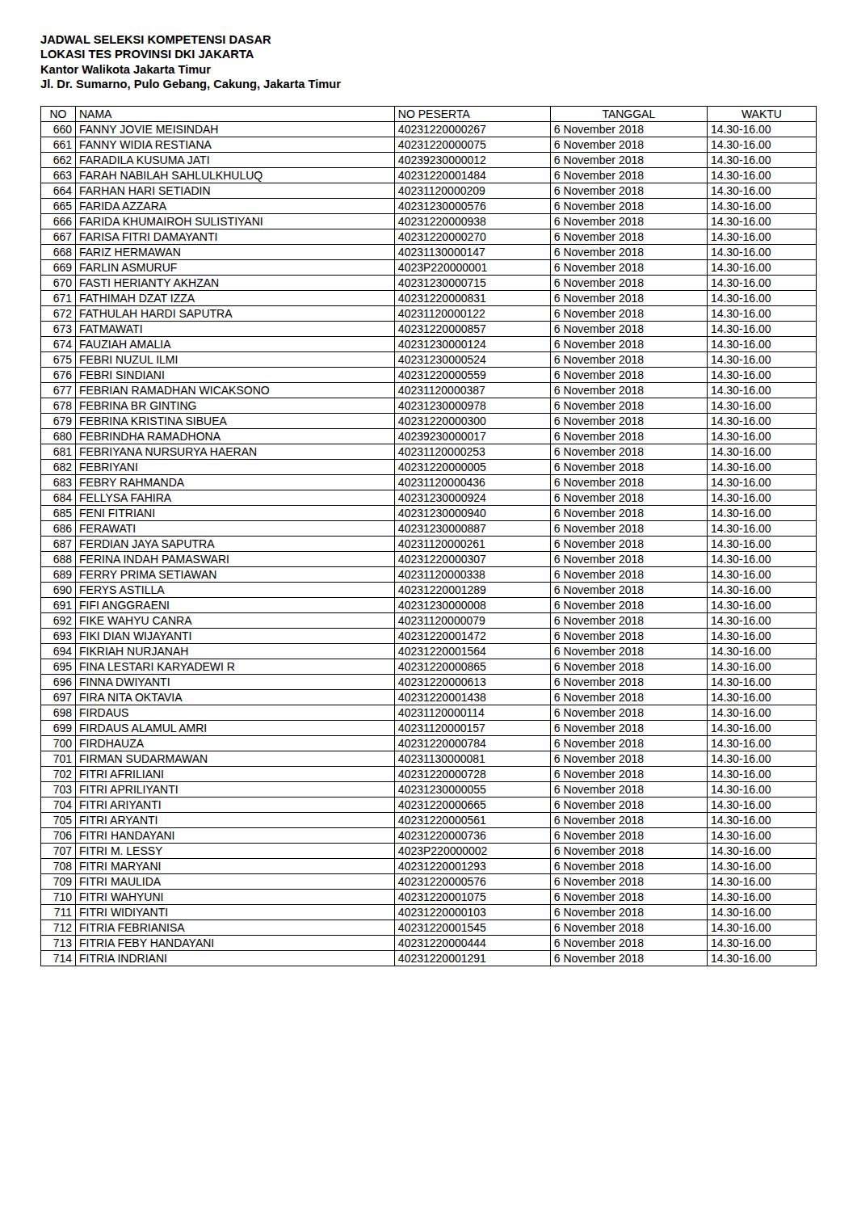JADWAL SELEKSI KOMPETENSI DASAR
LOKASI TES PROVINSI DKI JAKARTA
Kantor Walikota Jakarta Timur
Jl. Dr. Sumarno, Pulo Gebang, Cakung, Jakarta Timur
| NO | NAMA | NO PESERTA | TANGGAL | WAKTU |
| --- | --- | --- | --- | --- |
| 660 | FANNY JOVIE MEISINDAH | 40231220000267 | 6 November 2018 | 14.30-16.00 |
| 661 | FANNY WIDIA RESTIANA | 40231220000075 | 6 November 2018 | 14.30-16.00 |
| 662 | FARADILA KUSUMA JATI | 40239230000012 | 6 November 2018 | 14.30-16.00 |
| 663 | FARAH NABILAH SAHLULKHULUQ | 40231220001484 | 6 November 2018 | 14.30-16.00 |
| 664 | FARHAN HARI SETIADIN | 40231120000209 | 6 November 2018 | 14.30-16.00 |
| 665 | FARIDA AZZARA | 40231230000576 | 6 November 2018 | 14.30-16.00 |
| 666 | FARIDA KHUMAIROH SULISTIYANI | 40231220000938 | 6 November 2018 | 14.30-16.00 |
| 667 | FARISA FITRI DAMAYANTI | 40231220000270 | 6 November 2018 | 14.30-16.00 |
| 668 | FARIZ HERMAWAN | 40231130000147 | 6 November 2018 | 14.30-16.00 |
| 669 | FARLIN ASMURUF | 4023P220000001 | 6 November 2018 | 14.30-16.00 |
| 670 | FASTI HERIANTY AKHZAN | 40231230000715 | 6 November 2018 | 14.30-16.00 |
| 671 | FATHIMAH DZAT IZZA | 40231220000831 | 6 November 2018 | 14.30-16.00 |
| 672 | FATHULAH HARDI SAPUTRA | 40231120000122 | 6 November 2018 | 14.30-16.00 |
| 673 | FATMAWATI | 40231220000857 | 6 November 2018 | 14.30-16.00 |
| 674 | FAUZIAH AMALIA | 40231230000124 | 6 November 2018 | 14.30-16.00 |
| 675 | FEBRI NUZUL ILMI | 40231230000524 | 6 November 2018 | 14.30-16.00 |
| 676 | FEBRI SINDIANI | 40231220000559 | 6 November 2018 | 14.30-16.00 |
| 677 | FEBRIAN RAMADHAN WICAKSONO | 40231120000387 | 6 November 2018 | 14.30-16.00 |
| 678 | FEBRINA BR GINTING | 40231230000978 | 6 November 2018 | 14.30-16.00 |
| 679 | FEBRINA KRISTINA SIBUEA | 40231220000300 | 6 November 2018 | 14.30-16.00 |
| 680 | FEBRINDHA RAMADHONA | 40239230000017 | 6 November 2018 | 14.30-16.00 |
| 681 | FEBRIYANA NURSURYA HAERAN | 40231120000253 | 6 November 2018 | 14.30-16.00 |
| 682 | FEBRIYANI | 40231220000005 | 6 November 2018 | 14.30-16.00 |
| 683 | FEBRY RAHMANDA | 40231120000436 | 6 November 2018 | 14.30-16.00 |
| 684 | FELLYSA FAHIRA | 40231230000924 | 6 November 2018 | 14.30-16.00 |
| 685 | FENI FITRIANI | 40231230000940 | 6 November 2018 | 14.30-16.00 |
| 686 | FERAWATI | 40231230000887 | 6 November 2018 | 14.30-16.00 |
| 687 | FERDIAN JAYA SAPUTRA | 40231120000261 | 6 November 2018 | 14.30-16.00 |
| 688 | FERINA INDAH PAMASWARI | 40231220000307 | 6 November 2018 | 14.30-16.00 |
| 689 | FERRY PRIMA SETIAWAN | 40231120000338 | 6 November 2018 | 14.30-16.00 |
| 690 | FERYS ASTILLA | 40231220001289 | 6 November 2018 | 14.30-16.00 |
| 691 | FIFI ANGGRAENI | 40231230000008 | 6 November 2018 | 14.30-16.00 |
| 692 | FIKE WAHYU CANRA | 40231120000079 | 6 November 2018 | 14.30-16.00 |
| 693 | FIKI DIAN WIJAYANTI | 40231220001472 | 6 November 2018 | 14.30-16.00 |
| 694 | FIKRIAH NURJANAH | 40231220001564 | 6 November 2018 | 14.30-16.00 |
| 695 | FINA LESTARI KARYADEWI R | 40231220000865 | 6 November 2018 | 14.30-16.00 |
| 696 | FINNA DWIYANTI | 40231220000613 | 6 November 2018 | 14.30-16.00 |
| 697 | FIRA NITA OKTAVIA | 40231220001438 | 6 November 2018 | 14.30-16.00 |
| 698 | FIRDAUS | 40231120000114 | 6 November 2018 | 14.30-16.00 |
| 699 | FIRDAUS ALAMUL AMRI | 40231120000157 | 6 November 2018 | 14.30-16.00 |
| 700 | FIRDHAUZA | 40231220000784 | 6 November 2018 | 14.30-16.00 |
| 701 | FIRMAN SUDARMAWAN | 40231130000081 | 6 November 2018 | 14.30-16.00 |
| 702 | FITRI AFRILIANI | 40231220000728 | 6 November 2018 | 14.30-16.00 |
| 703 | FITRI APRILIYANTI | 40231230000055 | 6 November 2018 | 14.30-16.00 |
| 704 | FITRI ARIYANTI | 40231220000665 | 6 November 2018 | 14.30-16.00 |
| 705 | FITRI ARYANTI | 40231220000561 | 6 November 2018 | 14.30-16.00 |
| 706 | FITRI HANDAYANI | 40231220000736 | 6 November 2018 | 14.30-16.00 |
| 707 | FITRI M. LESSY | 4023P220000002 | 6 November 2018 | 14.30-16.00 |
| 708 | FITRI MARYANI | 40231220001293 | 6 November 2018 | 14.30-16.00 |
| 709 | FITRI MAULIDA | 40231220000576 | 6 November 2018 | 14.30-16.00 |
| 710 | FITRI WAHYUNI | 40231220001075 | 6 November 2018 | 14.30-16.00 |
| 711 | FITRI WIDIYANTI | 40231220000103 | 6 November 2018 | 14.30-16.00 |
| 712 | FITRIA FEBRIANISA | 40231220001545 | 6 November 2018 | 14.30-16.00 |
| 713 | FITRIA FEBY HANDAYANI | 40231220000444 | 6 November 2018 | 14.30-16.00 |
| 714 | FITRIA INDRIANI | 40231220001291 | 6 November 2018 | 14.30-16.00 |